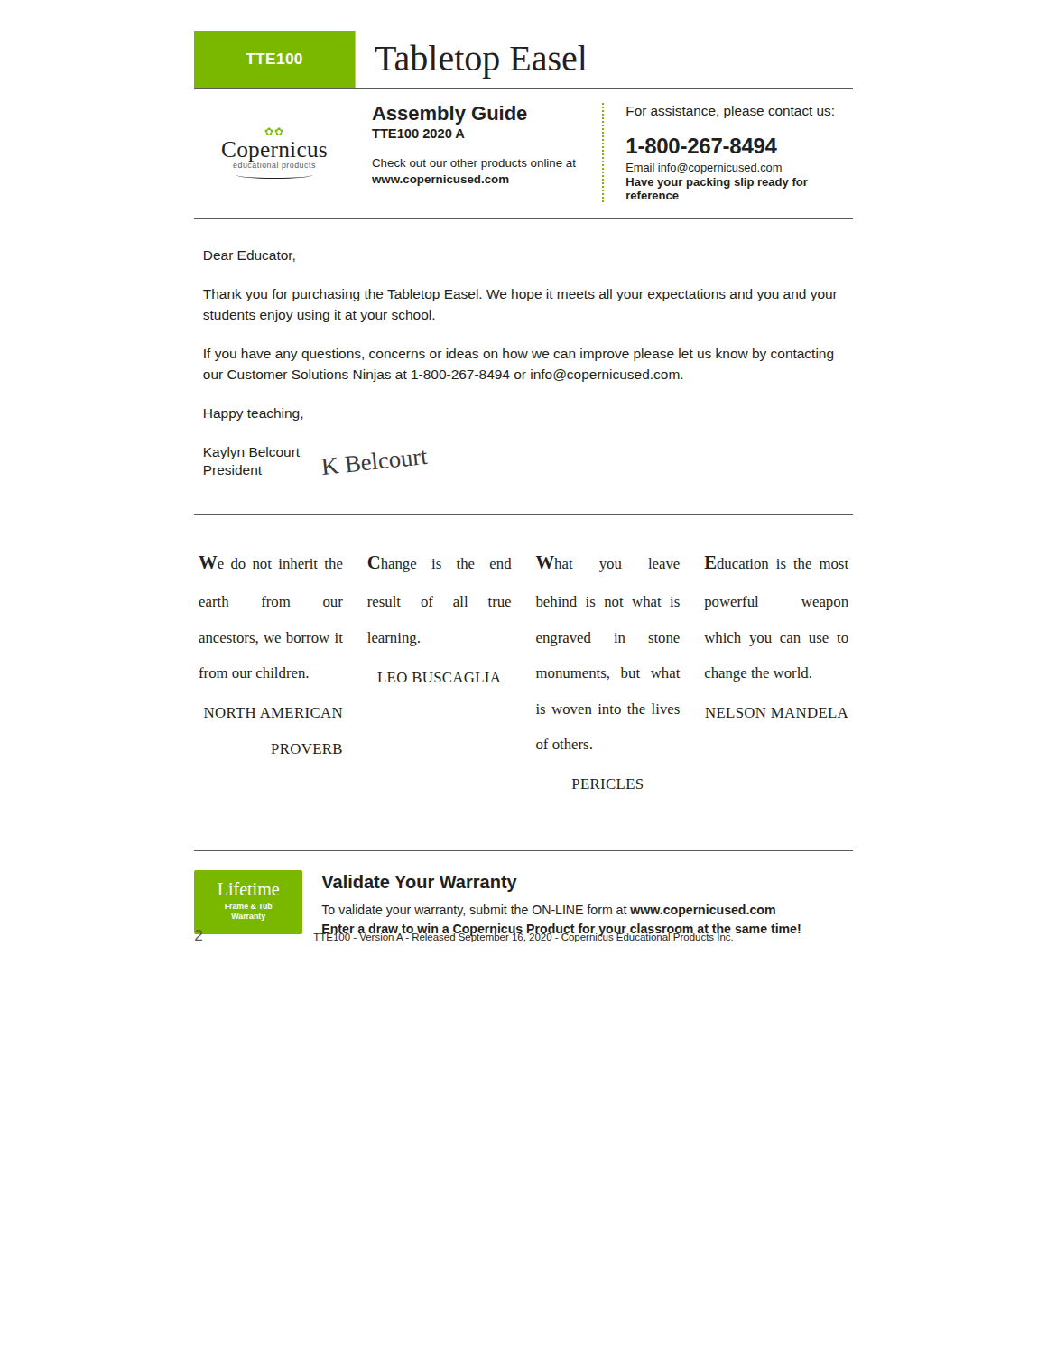TTE100
Tabletop Easel
✿✿ Copernicus educational products
Assembly Guide
TTE100 2020 A
Check out our other products online at
www.copernicused.com
For assistance, please contact us:
1-800-267-8494
Email info@copernicused.com
Have your packing slip ready for reference
Dear Educator,
Thank you for purchasing the Tabletop Easel. We hope it meets all your expectations and you and your students enjoy using it at your school.
If you have any questions, concerns or ideas on how we can improve please let us know by contacting our Customer Solutions Ninjas at 1-800-267-8494 or info@copernicused.com.
Happy teaching,
Kaylyn Belcourt
President
K Belcourt
We do not inherit the earth from our ancestors, we borrow it from our children. North American
Proverb
Change is the end result of all true learning. Leo Buscaglia
What you leave behind is not what is engraved in stone monuments, but what is woven into the lives of others. Pericles
Education is the most powerful weapon which you can use to change the world. Nelson Mandela
Lifetime Frame & Tub
Warranty
Validate Your Warranty
To validate your warranty, submit the ON-LINE form at www.copernicused.com
Enter a draw to win a Copernicus Product for your classroom at the same time!
2
TTE100 - Version A - Released September 16, 2020 - Copernicus Educational Products Inc.